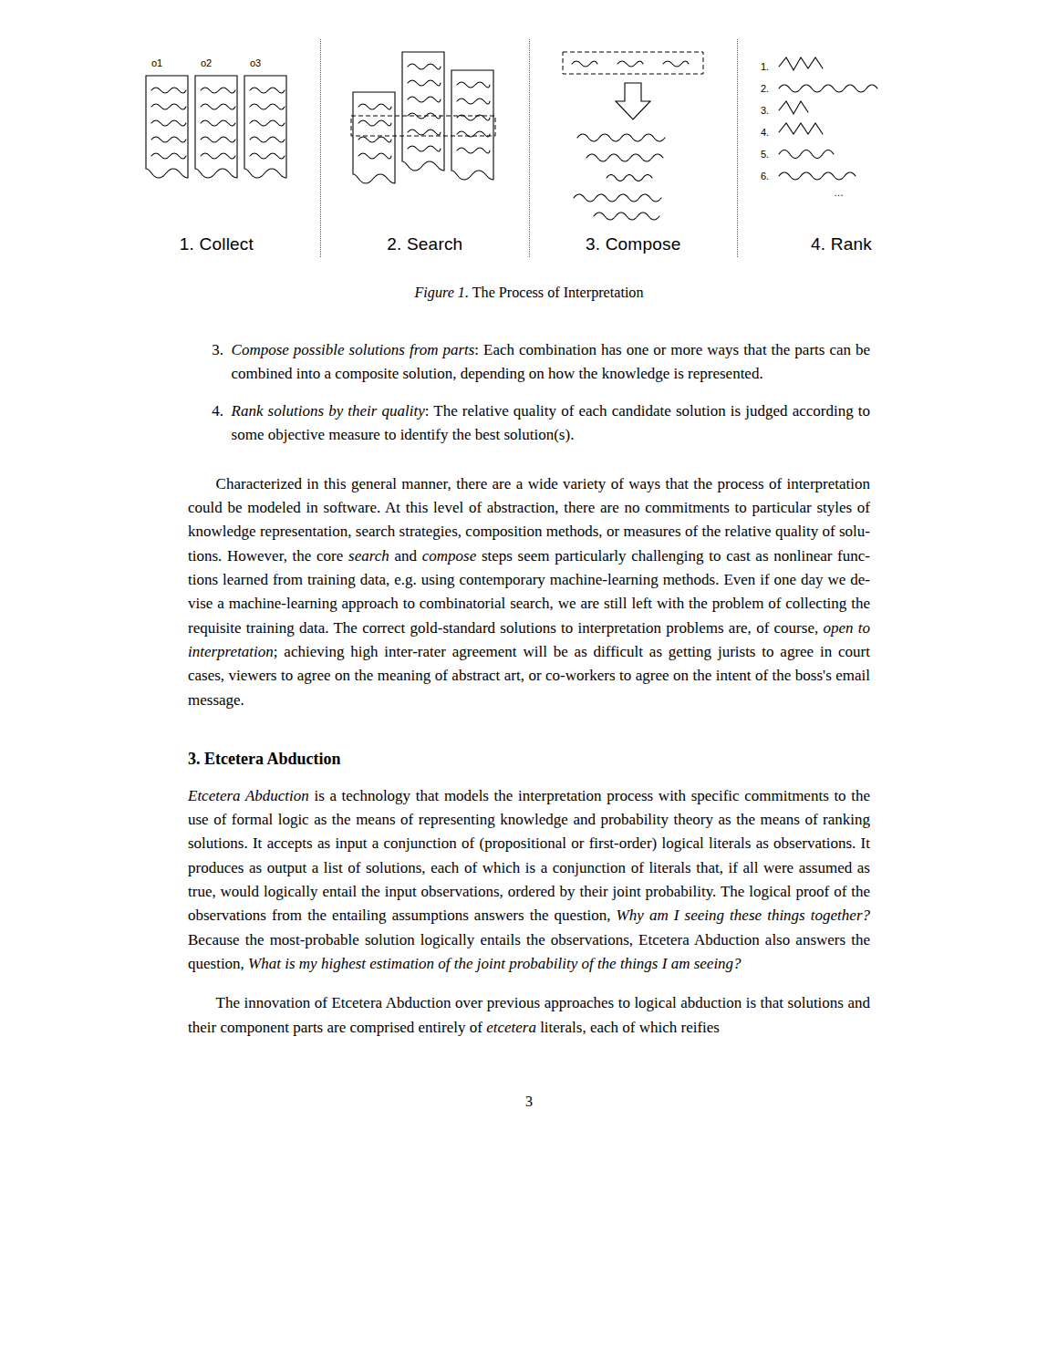o1 o2 o3
1. Collect
2. Search
3. Compose
1. 2. 3. 4. 5. 6. …
4. Rank
Figure 1. The Process of Interpretation
Compose possible solutions from parts: Each combination has one or more ways that the parts can be combined into a composite solution, depending on how the knowledge is represented.
Rank solutions by their quality: The relative quality of each candidate solution is judged according to some objective measure to identify the best solution(s).
Characterized in this general manner, there are a wide variety of ways that the process of interpretation could be modeled in software. At this level of abstraction, there are no commitments to particular styles of knowledge representation, search strategies, composition methods, or measures of the relative quality of solutions. However, the core search and compose steps seem particularly challenging to cast as nonlinear functions learned from training data, e.g. using contemporary machine-learning methods. Even if one day we devise a machine-learning approach to combinatorial search, we are still left with the problem of collecting the requisite training data. The correct gold-standard solutions to interpretation problems are, of course, open to interpretation; achieving high inter-rater agreement will be as difficult as getting jurists to agree in court cases, viewers to agree on the meaning of abstract art, or co-workers to agree on the intent of the boss's email message.
3. Etcetera Abduction
Etcetera Abduction is a technology that models the interpretation process with specific commitments to the use of formal logic as the means of representing knowledge and probability theory as the means of ranking solutions. It accepts as input a conjunction of (propositional or first-order) logical literals as observations. It produces as output a list of solutions, each of which is a conjunction of literals that, if all were assumed as true, would logically entail the input observations, ordered by their joint probability. The logical proof of the observations from the entailing assumptions answers the question, Why am I seeing these things together? Because the most-probable solution logically entails the observations, Etcetera Abduction also answers the question, What is my highest estimation of the joint probability of the things I am seeing?
The innovation of Etcetera Abduction over previous approaches to logical abduction is that solutions and their component parts are comprised entirely of etcetera literals, each of which reifies
3